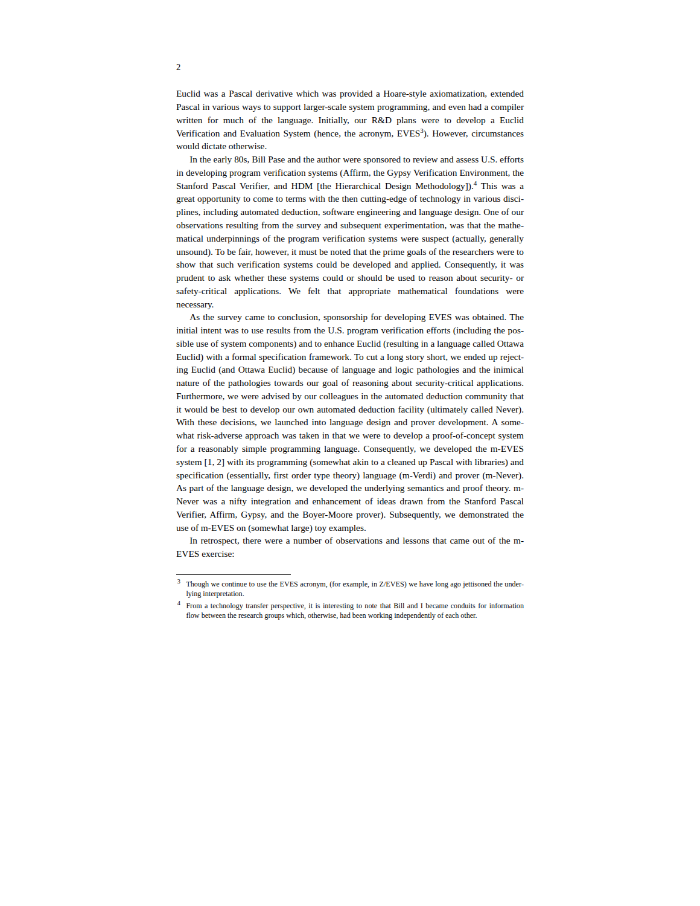2
Euclid was a Pascal derivative which was provided a Hoare-style axiomatization, extended Pascal in various ways to support larger-scale system programming, and even had a compiler written for much of the language. Initially, our R&D plans were to develop a Euclid Verification and Evaluation System (hence, the acronym, EVES3). However, circumstances would dictate otherwise.
In the early 80s, Bill Pase and the author were sponsored to review and assess U.S. efforts in developing program verification systems (Affirm, the Gypsy Verification Environment, the Stanford Pascal Verifier, and HDM [the Hierarchical Design Methodology]).4 This was a great opportunity to come to terms with the then cutting-edge of technology in various disciplines, including automated deduction, software engineering and language design. One of our observations resulting from the survey and subsequent experimentation, was that the mathematical underpinnings of the program verification systems were suspect (actually, generally unsound). To be fair, however, it must be noted that the prime goals of the researchers were to show that such verification systems could be developed and applied. Consequently, it was prudent to ask whether these systems could or should be used to reason about security- or safety-critical applications. We felt that appropriate mathematical foundations were necessary.
As the survey came to conclusion, sponsorship for developing EVES was obtained. The initial intent was to use results from the U.S. program verification efforts (including the possible use of system components) and to enhance Euclid (resulting in a language called Ottawa Euclid) with a formal specification framework. To cut a long story short, we ended up rejecting Euclid (and Ottawa Euclid) because of language and logic pathologies and the inimical nature of the pathologies towards our goal of reasoning about security-critical applications. Furthermore, we were advised by our colleagues in the automated deduction community that it would be best to develop our own automated deduction facility (ultimately called Never). With these decisions, we launched into language design and prover development. A somewhat risk-adverse approach was taken in that we were to develop a proof-of-concept system for a reasonably simple programming language. Consequently, we developed the m-EVES system [1, 2] with its programming (somewhat akin to a cleaned up Pascal with libraries) and specification (essentially, first order type theory) language (m-Verdi) and prover (m-Never). As part of the language design, we developed the underlying semantics and proof theory. m-Never was a nifty integration and enhancement of ideas drawn from the Stanford Pascal Verifier, Affirm, Gypsy, and the Boyer-Moore prover). Subsequently, we demonstrated the use of m-EVES on (somewhat large) toy examples.
In retrospect, there were a number of observations and lessons that came out of the m-EVES exercise:
3
Though we continue to use the EVES acronym, (for example, in Z/EVES) we have long ago jettisoned the underlying interpretation.
4
From a technology transfer perspective, it is interesting to note that Bill and I became conduits for information flow between the research groups which, otherwise, had been working independently of each other.